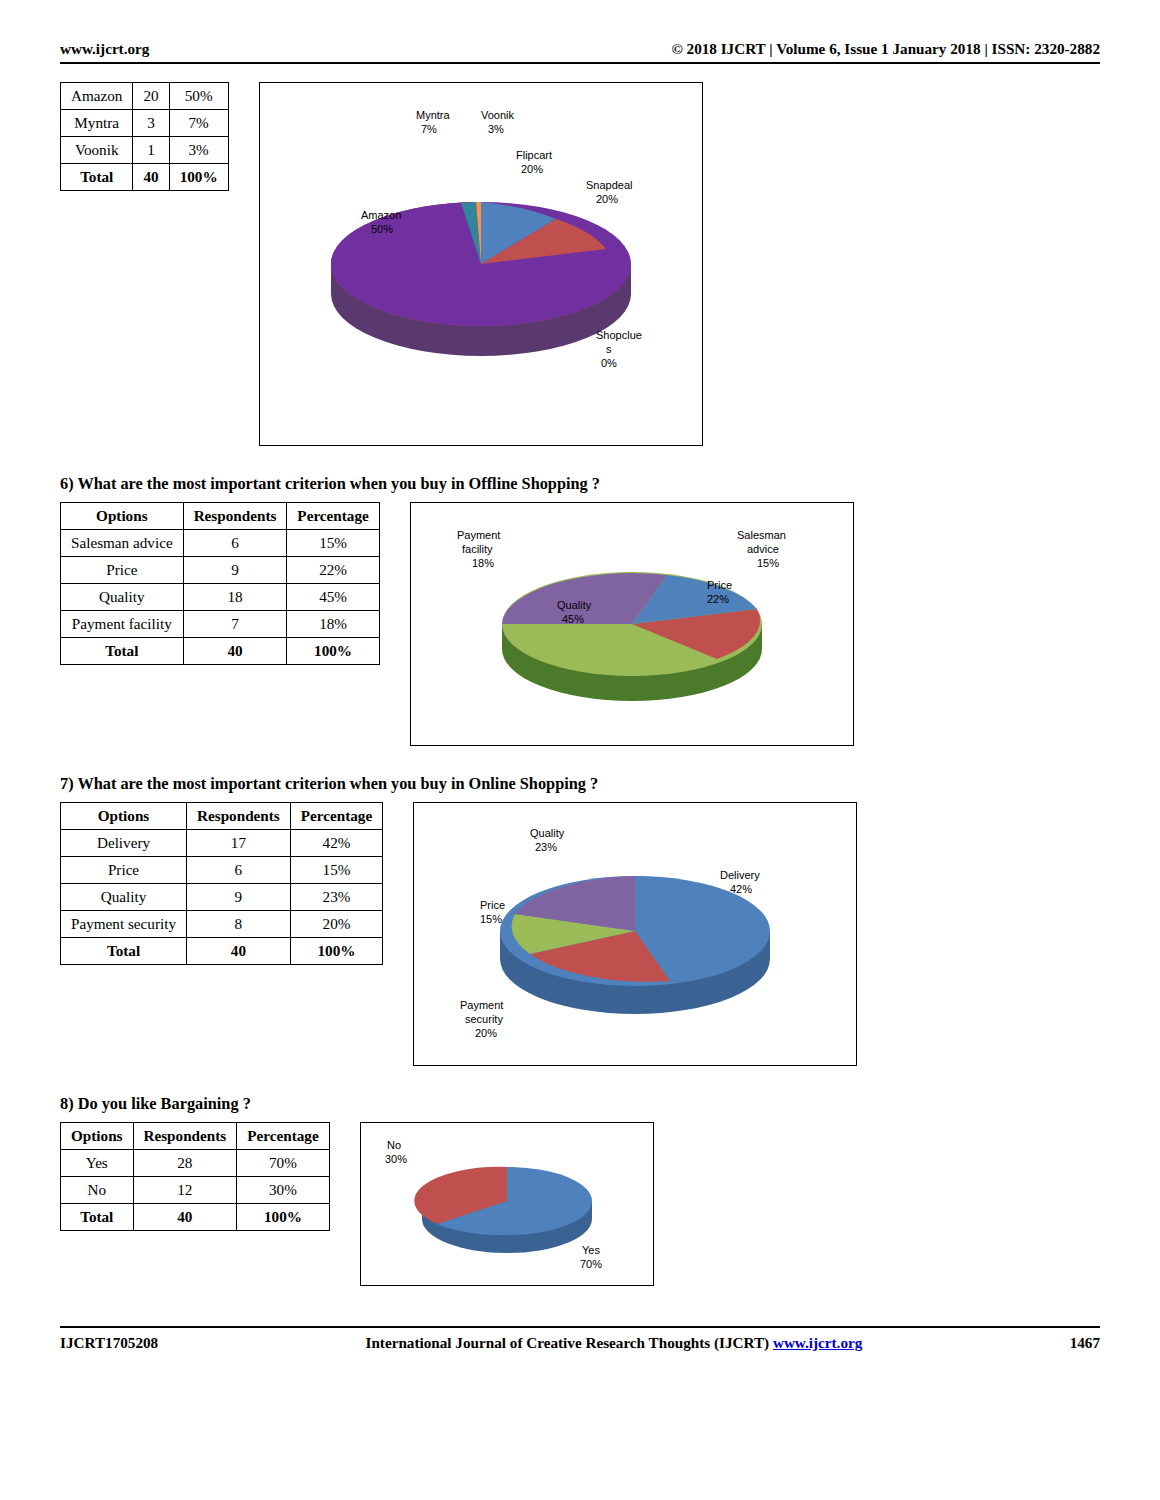www.ijcrt.org
© 2018 IJCRT | Volume 6, Issue 1 January 2018 | ISSN: 2320-2882
| Amazon | 20 | 50% |
| Myntra | 3 | 7% |
| Voonik | 1 | 3% |
| Total | 40 | 100% |
Myntra 7% Voonik 3% Flipcart 20% Snapdeal 20% Amazon 50% Shopclue s 0%
6) What are the most important criterion when you buy in Offline Shopping ?
| Options | Respondents | Percentage |
| --- | --- | --- |
| Salesman advice | 6 | 15% |
| Price | 9 | 22% |
| Quality | 18 | 45% |
| Payment facility | 7 | 18% |
| Total | 40 | 100% |
Payment facility 18% Salesman advice 15% Price 22% Quality 45%
7) What are the most important criterion when you buy in Online Shopping ?
| Options | Respondents | Percentage |
| --- | --- | --- |
| Delivery | 17 | 42% |
| Price | 6 | 15% |
| Quality | 9 | 23% |
| Payment security | 8 | 20% |
| Total | 40 | 100% |
Quality 23% Delivery 42% Price 15% Payment security 20%
8) Do you like Bargaining ?
| Options | Respondents | Percentage |
| --- | --- | --- |
| Yes | 28 | 70% |
| No | 12 | 30% |
| Total | 40 | 100% |
No 30% Yes 70%
IJCRT1705208
International Journal of Creative Research Thoughts (IJCRT) www.ijcrt.org
1467